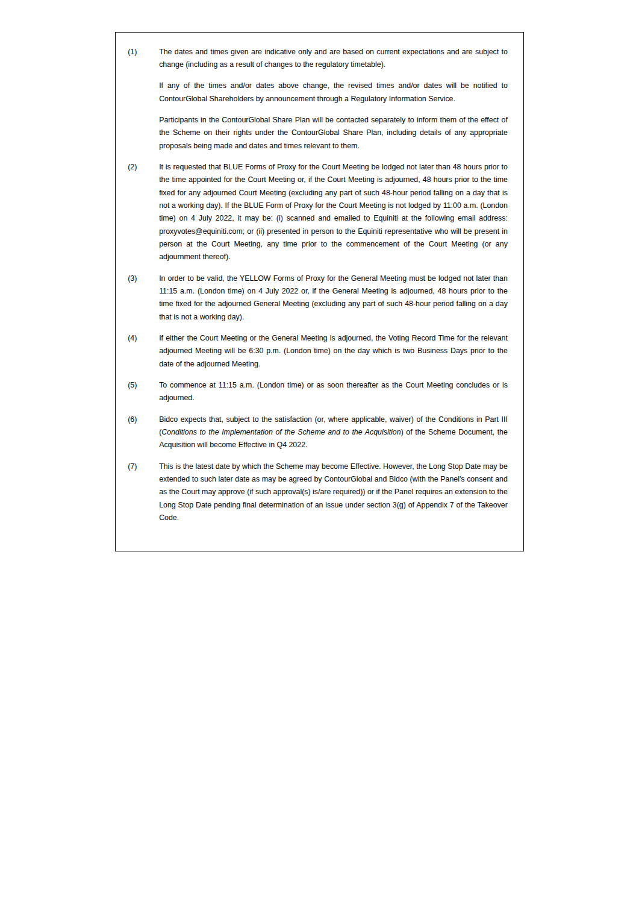| (1) | The dates and times given are indicative only and are based on current expectations and are subject to change (including as a result of changes to the regulatory timetable). If any of the times and/or dates above change, the revised times and/or dates will be notified to ContourGlobal Shareholders by announcement through a Regulatory Information Service. Participants in the ContourGlobal Share Plan will be contacted separately to inform them of the effect of the Scheme on their rights under the ContourGlobal Share Plan, including details of any appropriate proposals being made and dates and times relevant to them. |
| (2) | It is requested that BLUE Forms of Proxy for the Court Meeting be lodged not later than 48 hours prior to the time appointed for the Court Meeting or, if the Court Meeting is adjourned, 48 hours prior to the time fixed for any adjourned Court Meeting (excluding any part of such 48-hour period falling on a day that is not a working day). If the BLUE Form of Proxy for the Court Meeting is not lodged by 11:00 a.m. (London time) on 4 July 2022, it may be: (i) scanned and emailed to Equiniti at the following email address: proxyvotes@equiniti.com; or (ii) presented in person to the Equiniti representative who will be present in person at the Court Meeting, any time prior to the commencement of the Court Meeting (or any adjournment thereof). |
| (3) | In order to be valid, the YELLOW Forms of Proxy for the General Meeting must be lodged not later than 11:15 a.m. (London time) on 4 July 2022 or, if the General Meeting is adjourned, 48 hours prior to the time fixed for the adjourned General Meeting (excluding any part of such 48-hour period falling on a day that is not a working day). |
| (4) | If either the Court Meeting or the General Meeting is adjourned, the Voting Record Time for the relevant adjourned Meeting will be 6:30 p.m. (London time) on the day which is two Business Days prior to the date of the adjourned Meeting. |
| (5) | To commence at 11:15 a.m. (London time) or as soon thereafter as the Court Meeting concludes or is adjourned. |
| (6) | Bidco expects that, subject to the satisfaction (or, where applicable, waiver) of the Conditions in Part III ( Conditions to the Implementation of the Scheme and to the Acquisition ) of the Scheme Document, the Acquisition will become Effective in Q4 2022. |
| (7) | This is the latest date by which the Scheme may become Effective. However, the Long Stop Date may be extended to such later date as may be agreed by ContourGlobal and Bidco (with the Panel's consent and as the Court may approve (if such approval(s) is/are required)) or if the Panel requires an extension to the Long Stop Date pending final determination of an issue under section 3(g) of Appendix 7 of the Takeover Code. |